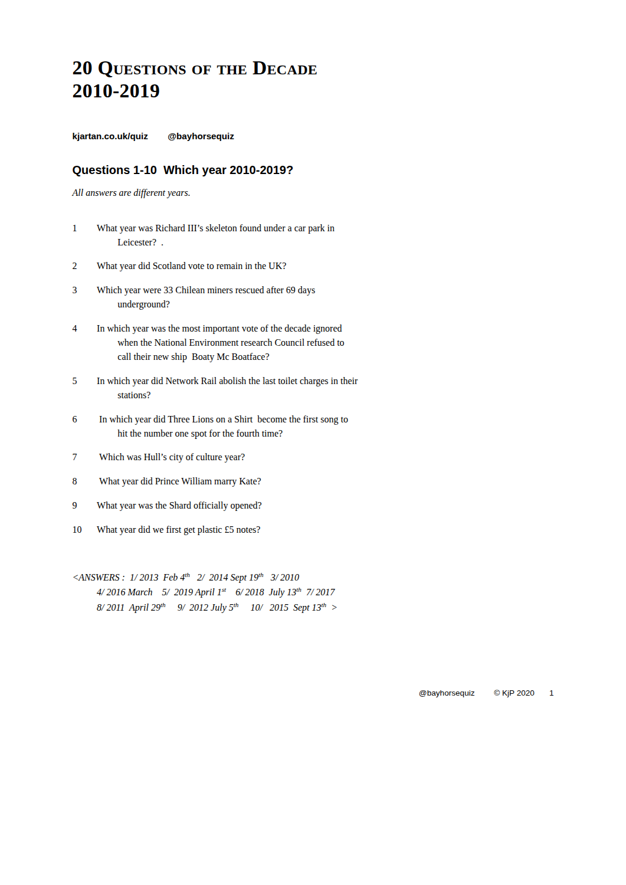20 Questions of the Decade
2010-2019
kjartan.co.uk/quiz @bayhorsequiz
Questions 1-10 Which year 2010-2019?
All answers are different years.
1 What year was Richard III’s skeleton found under a car park in Leicester? .
2 What year did Scotland vote to remain in the UK?
3 Which year were 33 Chilean miners rescued after 69 days underground?
4 In which year was the most important vote of the decade ignored when the National Environment research Council refused to call their new ship Boaty Mc Boatface?
5 In which year did Network Rail abolish the last toilet charges in their stations?
6 In which year did Three Lions on a Shirt become the first song to hit the number one spot for the fourth time?
7 Which was Hull’s city of culture year?
8 What year did Prince William marry Kate?
9 What year was the Shard officially opened?
10 What year did we first get plastic £5 notes?
<ANSWERS : 1/ 2013 Feb 4th 2/ 2014 Sept 19th 3/ 2010 4/ 2016 March 5/ 2019 April 1st 6/ 2018 July 13th 7/ 2017 8/ 2011 April 29th 9/ 2012 July 5th 10/ 2015 Sept 13th >
@bayhorsequiz © KjP 20201